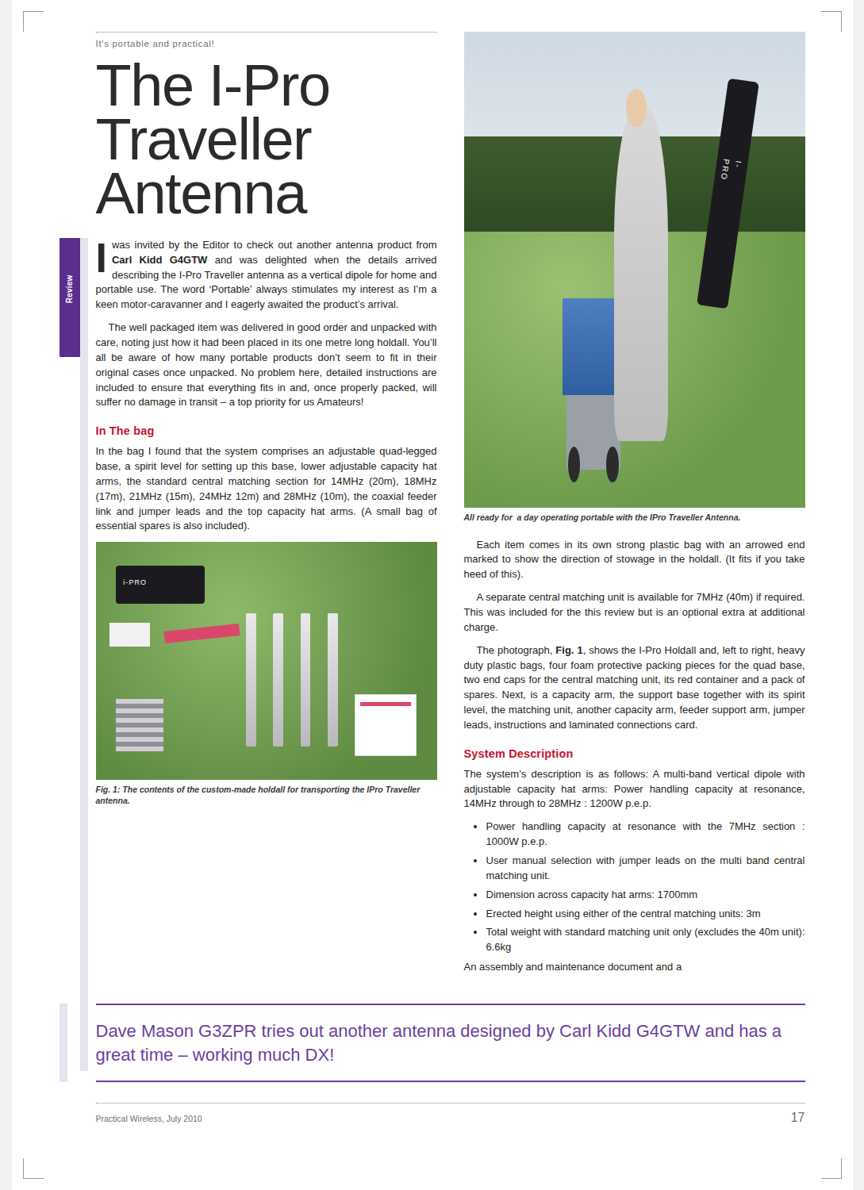Review
It's portable and practical!
The I-Pro
Traveller
Antenna
I was invited by the Editor to check out another antenna product from Carl Kidd G4GTW and was delighted when the details arrived describing the I-Pro Traveller antenna as a vertical dipole for home and portable use. The word ‘Portable’ always stimulates my interest as I’m a keen motor-caravanner and I eagerly awaited the product’s arrival.
The well packaged item was delivered in good order and unpacked with care, noting just how it had been placed in its one metre long holdall. You’ll all be aware of how many portable products don’t seem to fit in their original cases once unpacked. No problem here, detailed instructions are included to ensure that everything fits in and, once properly packed, will suffer no damage in transit – a top priority for us Amateurs!
In The bag
In the bag I found that the system comprises an adjustable quad-legged base, a spirit level for setting up this base, lower adjustable capacity hat arms, the standard central matching section for 14MHz (20m), 18MHz (17m), 21MHz (15m), 24MHz 12m) and 28MHz (10m), the coaxial feeder link and jumper leads and the top capacity hat arms. (A small bag of essential spares is also included).
Fig. 1: The contents of the custom-made holdall for transporting the IPro Traveller antenna.
All ready for a day operating portable with the IPro Traveller Antenna.
Each item comes in its own strong plastic bag with an arrowed end marked to show the direction of stowage in the holdall. (It fits if you take heed of this).
A separate central matching unit is available for 7MHz (40m) if required. This was included for the this review but is an optional extra at additional charge.
The photograph, Fig. 1, shows the I-Pro Holdall and, left to right, heavy duty plastic bags, four foam protective packing pieces for the quad base, two end caps for the central matching unit, its red container and a pack of spares. Next, is a capacity arm, the support base together with its spirit level, the matching unit, another capacity arm, feeder support arm, jumper leads, instructions and laminated connections card.
System Description
The system’s description is as follows: A multi-band vertical dipole with adjustable capacity hat arms: Power handling capacity at resonance, 14MHz through to 28MHz : 1200W p.e.p.
Power handling capacity at resonance with the 7MHz section : 1000W p.e.p.
User manual selection with jumper leads on the multi band central matching unit.
Dimension across capacity hat arms: 1700mm
Erected height using either of the central matching units: 3m
Total weight with standard matching unit only (excludes the 40m unit): 6.6kg
An assembly and maintenance document and a
Dave Mason G3ZPR tries out another antenna designed by Carl Kidd G4GTW and has a great time – working much DX!
Practical Wireless, July 2010
17